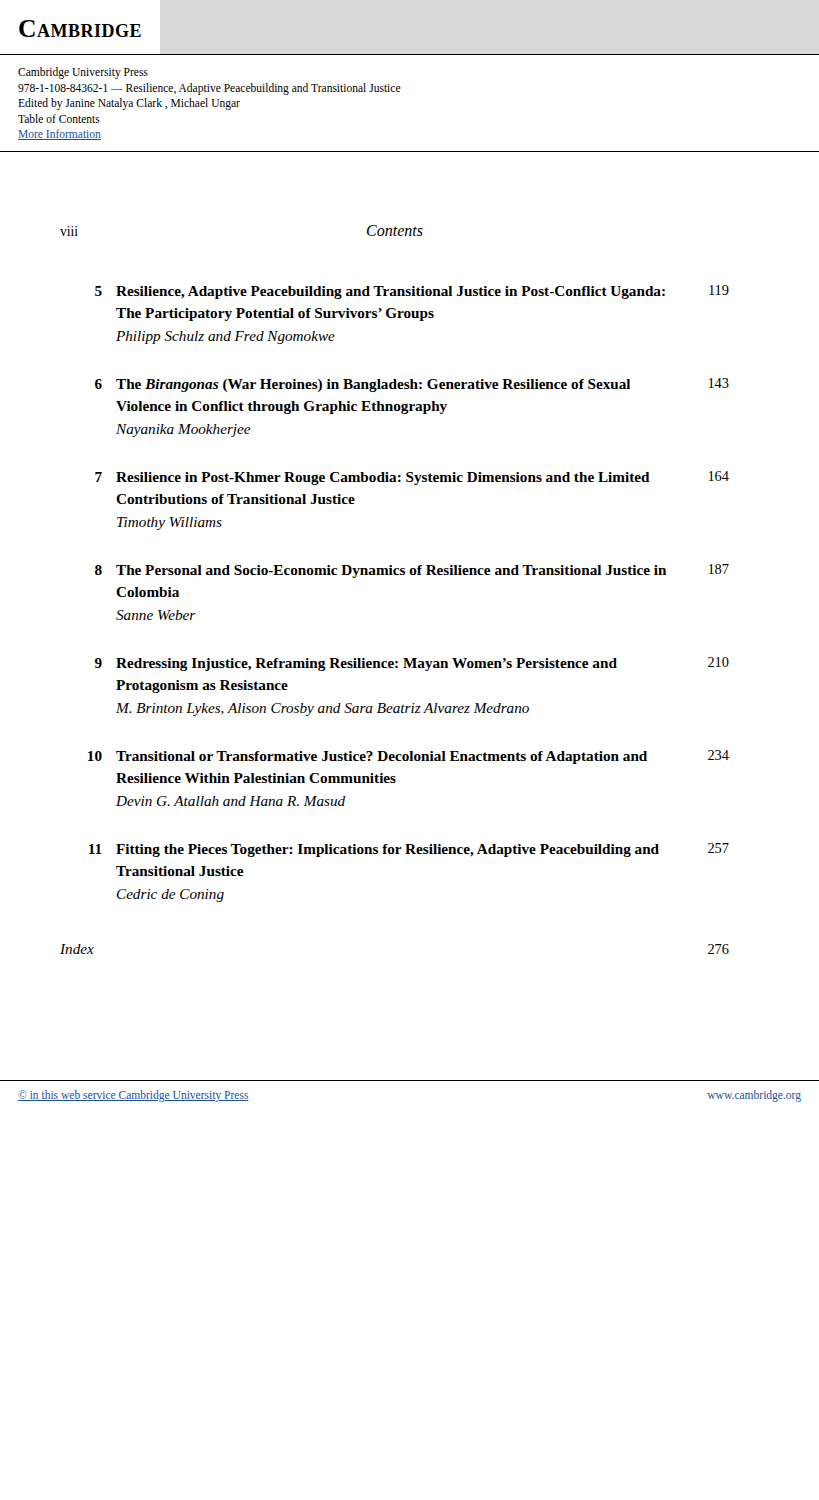Cambridge
Cambridge University Press
978-1-108-84362-1 — Resilience, Adaptive Peacebuilding and Transitional Justice
Edited by Janine Natalya Clark , Michael Ungar
Table of Contents
More Information
viii
Contents
5
Resilience, Adaptive Peacebuilding and Transitional Justice in Post-Conflict Uganda: The Participatory Potential of Survivors’ Groups Philipp Schulz and Fred Ngomokwe
119
6
The Birangonas (War Heroines) in Bangladesh: Generative Resilience of Sexual Violence in Conflict through Graphic Ethnography Nayanika Mookherjee
143
7
Resilience in Post-Khmer Rouge Cambodia: Systemic Dimensions and the Limited Contributions of Transitional Justice Timothy Williams
164
8
The Personal and Socio-Economic Dynamics of Resilience and Transitional Justice in Colombia Sanne Weber
187
9
Redressing Injustice, Reframing Resilience: Mayan Women’s Persistence and Protagonism as Resistance M. Brinton Lykes, Alison Crosby and Sara Beatriz Alvarez Medrano
210
10
Transitional or Transformative Justice? Decolonial Enactments of Adaptation and Resilience Within Palestinian Communities Devin G. Atallah and Hana R. Masud
234
11
Fitting the Pieces Together: Implications for Resilience, Adaptive Peacebuilding and Transitional Justice Cedric de Coning
257
Index
276
© in this web service Cambridge University Press
www.cambridge.org